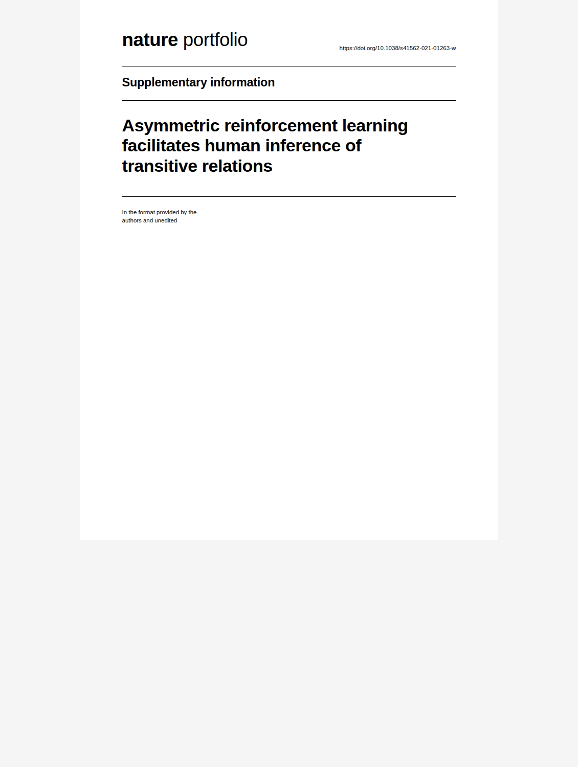nature portfolio
https://doi.org/10.1038/s41562-021-01263-w
Supplementary information
Asymmetric reinforcement learning facilitates human inference of transitive relations
In the format provided by the
authors and unedited